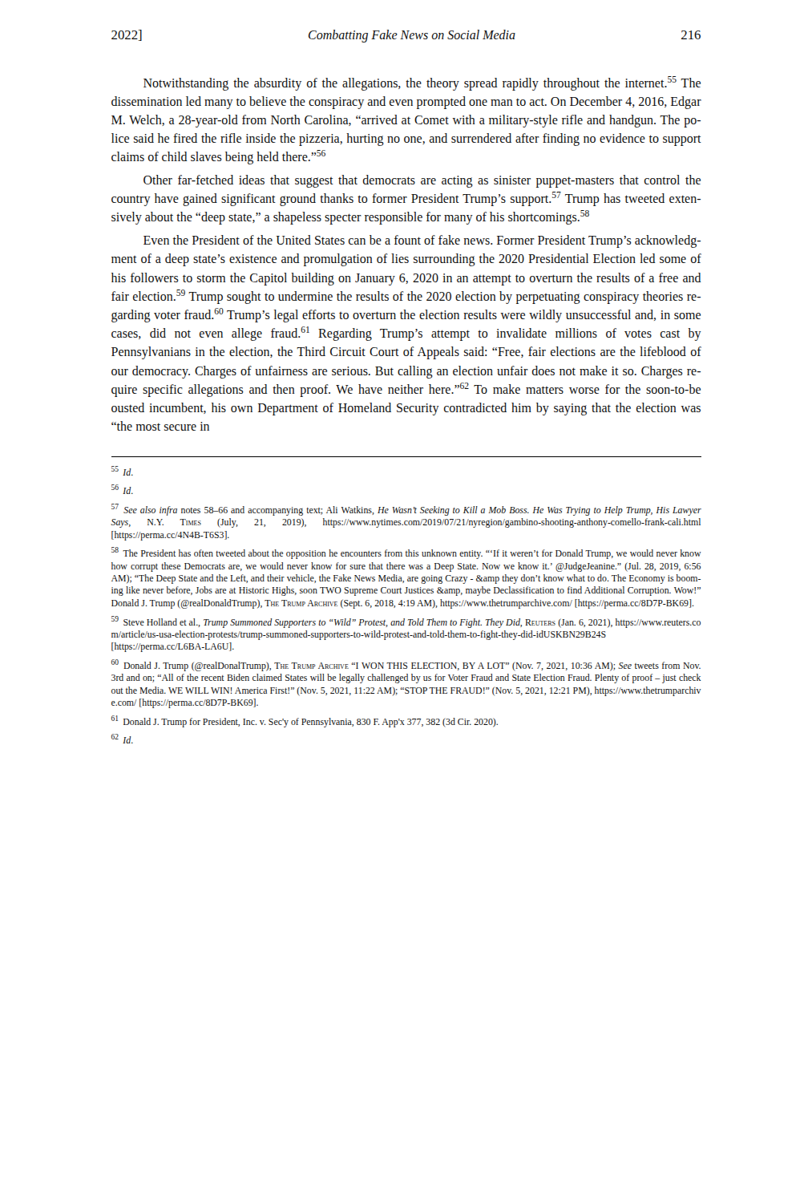2022] Combatting Fake News on Social Media 216
Notwithstanding the absurdity of the allegations, the theory spread rapidly throughout the internet.55 The dissemination led many to believe the conspiracy and even prompted one man to act. On December 4, 2016, Edgar M. Welch, a 28-year-old from North Carolina, “arrived at Comet with a military-style rifle and handgun. The police said he fired the rifle inside the pizzeria, hurting no one, and surrendered after finding no evidence to support claims of child slaves being held there.”56
Other far-fetched ideas that suggest that democrats are acting as sinister puppet-masters that control the country have gained significant ground thanks to former President Trump’s support.57 Trump has tweeted extensively about the “deep state,” a shapeless specter responsible for many of his shortcomings.58
Even the President of the United States can be a fount of fake news. Former President Trump’s acknowledgment of a deep state’s existence and promulgation of lies surrounding the 2020 Presidential Election led some of his followers to storm the Capitol building on January 6, 2020 in an attempt to overturn the results of a free and fair election.59 Trump sought to undermine the results of the 2020 election by perpetuating conspiracy theories regarding voter fraud.60 Trump’s legal efforts to overturn the election results were wildly unsuccessful and, in some cases, did not even allege fraud.61 Regarding Trump’s attempt to invalidate millions of votes cast by Pennsylvanians in the election, the Third Circuit Court of Appeals said: “Free, fair elections are the lifeblood of our democracy. Charges of unfairness are serious. But calling an election unfair does not make it so. Charges require specific allegations and then proof. We have neither here.”62 To make matters worse for the soon-to-be ousted incumbent, his own Department of Homeland Security contradicted him by saying that the election was “the most secure in
55 Id.
56 Id.
57 See also infra notes 58–66 and accompanying text; Ali Watkins, He Wasn’t Seeking to Kill a Mob Boss. He Was Trying to Help Trump, His Lawyer Says, N.Y. Times (July, 21, 2019), https://www.nytimes.com/2019/07/21/nyregion/gambino-shooting-anthony-comello-frank-cali.html [https://perma.cc/4N4B-T6S3].
58 The President has often tweeted about the opposition he encounters from this unknown entity. “‘If it weren’t for Donald Trump, we would never know how corrupt these Democrats are, we would never know for sure that there was a Deep State. Now we know it.’ @JudgeJeanine.” (Jul. 28, 2019, 6:56 AM); “The Deep State and the Left, and their vehicle, the Fake News Media, are going Crazy - &amp they don’t know what to do. The Economy is booming like never before, Jobs are at Historic Highs, soon TWO Supreme Court Justices &amp, maybe Declassification to find Additional Corruption. Wow!” Donald J. Trump (@realDonaldTrump), The Trump Archive (Sept. 6, 2018, 4:19 AM), https://www.thetrumparchive.com/ [https://perma.cc/8D7P-BK69].
59 Steve Holland et al., Trump Summoned Supporters to “Wild” Protest, and Told Them to Fight. They Did, Reuters (Jan. 6, 2021), https://www.reuters.com/article/us-usa-election-protests/trump-summoned-supporters-to-wild-protest-and-told-them-to-fight-they-did-idUSKBN29B24S [https://perma.cc/L6BA-LA6U].
60 Donald J. Trump (@realDonalTrump), The Trump Archive “I WON THIS ELECTION, BY A LOT” (Nov. 7, 2021, 10:36 AM); See tweets from Nov. 3rd and on; “All of the recent Biden claimed States will be legally challenged by us for Voter Fraud and State Election Fraud. Plenty of proof – just check out the Media. WE WILL WIN! America First!” (Nov. 5, 2021, 11:22 AM); “STOP THE FRAUD!” (Nov. 5, 2021, 12:21 PM), https://www.thetrumparchive.com/ [https://perma.cc/8D7P-BK69].
61 Donald J. Trump for President, Inc. v. Sec'y of Pennsylvania, 830 F. App'x 377, 382 (3d Cir. 2020).
62 Id.